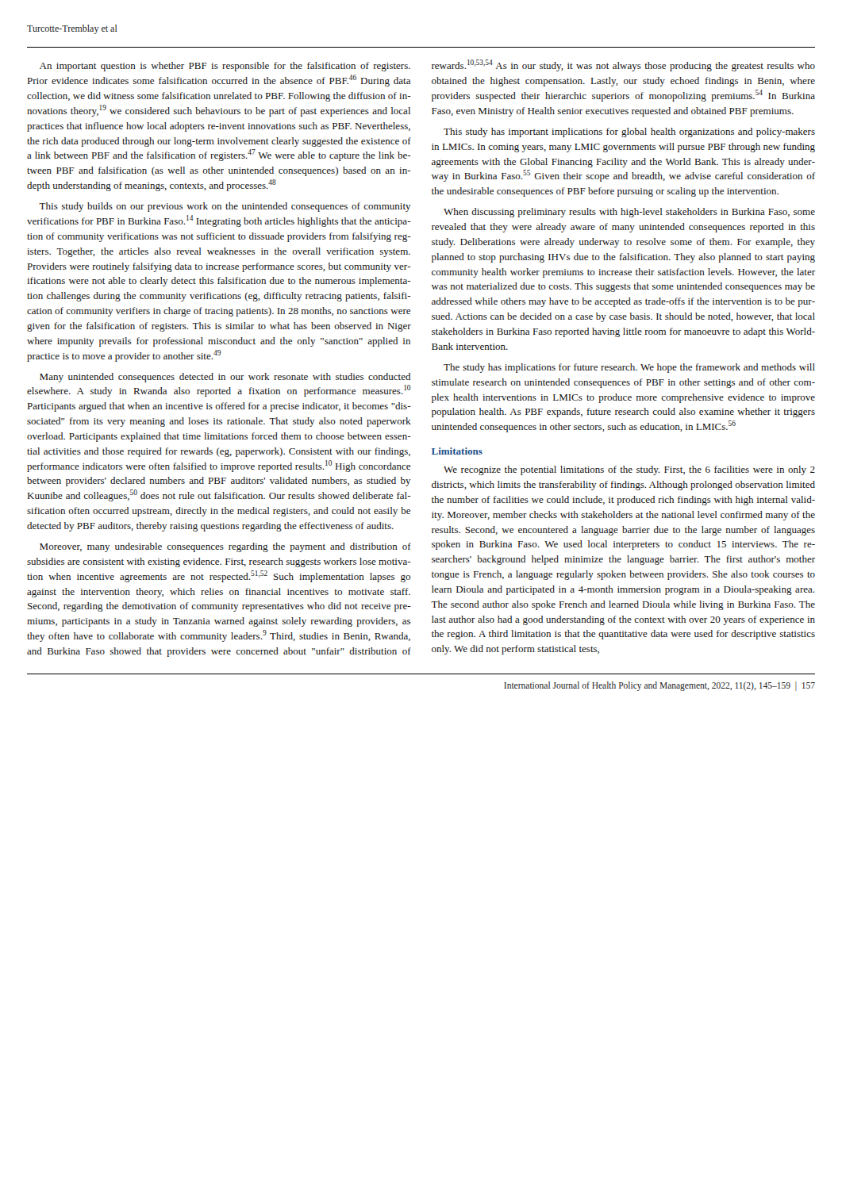Turcotte-Tremblay et al
An important question is whether PBF is responsible for the falsification of registers. Prior evidence indicates some falsification occurred in the absence of PBF.46 During data collection, we did witness some falsification unrelated to PBF. Following the diffusion of innovations theory,19 we considered such behaviours to be part of past experiences and local practices that influence how local adopters re-invent innovations such as PBF. Nevertheless, the rich data produced through our long-term involvement clearly suggested the existence of a link between PBF and the falsification of registers.47 We were able to capture the link between PBF and falsification (as well as other unintended consequences) based on an in-depth understanding of meanings, contexts, and processes.48
This study builds on our previous work on the unintended consequences of community verifications for PBF in Burkina Faso.14 Integrating both articles highlights that the anticipation of community verifications was not sufficient to dissuade providers from falsifying registers. Together, the articles also reveal weaknesses in the overall verification system. Providers were routinely falsifying data to increase performance scores, but community verifications were not able to clearly detect this falsification due to the numerous implementation challenges during the community verifications (eg, difficulty retracing patients, falsification of community verifiers in charge of tracing patients). In 28 months, no sanctions were given for the falsification of registers. This is similar to what has been observed in Niger where impunity prevails for professional misconduct and the only "sanction" applied in practice is to move a provider to another site.49
Many unintended consequences detected in our work resonate with studies conducted elsewhere. A study in Rwanda also reported a fixation on performance measures.10 Participants argued that when an incentive is offered for a precise indicator, it becomes "dissociated" from its very meaning and loses its rationale. That study also noted paperwork overload. Participants explained that time limitations forced them to choose between essential activities and those required for rewards (eg, paperwork). Consistent with our findings, performance indicators were often falsified to improve reported results.10 High concordance between providers' declared numbers and PBF auditors' validated numbers, as studied by Kuunibe and colleagues,50 does not rule out falsification. Our results showed deliberate falsification often occurred upstream, directly in the medical registers, and could not easily be detected by PBF auditors, thereby raising questions regarding the effectiveness of audits.
Moreover, many undesirable consequences regarding the payment and distribution of subsidies are consistent with existing evidence. First, research suggests workers lose motivation when incentive agreements are not respected.51,52 Such implementation lapses go against the intervention theory, which relies on financial incentives to motivate staff. Second, regarding the demotivation of community representatives who did not receive premiums, participants in a study in Tanzania warned against solely rewarding providers, as they often have to collaborate with community leaders.9 Third, studies in Benin, Rwanda, and Burkina Faso showed that providers were concerned about "unfair" distribution of rewards.10,53,54 As in our study, it was not always those producing the greatest results who obtained the highest compensation. Lastly, our study echoed findings in Benin, where providers suspected their hierarchic superiors of monopolizing premiums.54 In Burkina Faso, even Ministry of Health senior executives requested and obtained PBF premiums.
This study has important implications for global health organizations and policy-makers in LMICs. In coming years, many LMIC governments will pursue PBF through new funding agreements with the Global Financing Facility and the World Bank. This is already underway in Burkina Faso.55 Given their scope and breadth, we advise careful consideration of the undesirable consequences of PBF before pursuing or scaling up the intervention.
When discussing preliminary results with high-level stakeholders in Burkina Faso, some revealed that they were already aware of many unintended consequences reported in this study. Deliberations were already underway to resolve some of them. For example, they planned to stop purchasing IHVs due to the falsification. They also planned to start paying community health worker premiums to increase their satisfaction levels. However, the later was not materialized due to costs. This suggests that some unintended consequences may be addressed while others may have to be accepted as trade-offs if the intervention is to be pursued. Actions can be decided on a case by case basis. It should be noted, however, that local stakeholders in Burkina Faso reported having little room for manoeuvre to adapt this World-Bank intervention.
The study has implications for future research. We hope the framework and methods will stimulate research on unintended consequences of PBF in other settings and of other complex health interventions in LMICs to produce more comprehensive evidence to improve population health. As PBF expands, future research could also examine whether it triggers unintended consequences in other sectors, such as education, in LMICs.56
Limitations
We recognize the potential limitations of the study. First, the 6 facilities were in only 2 districts, which limits the transferability of findings. Although prolonged observation limited the number of facilities we could include, it produced rich findings with high internal validity. Moreover, member checks with stakeholders at the national level confirmed many of the results. Second, we encountered a language barrier due to the large number of languages spoken in Burkina Faso. We used local interpreters to conduct 15 interviews. The researchers' background helped minimize the language barrier. The first author's mother tongue is French, a language regularly spoken between providers. She also took courses to learn Dioula and participated in a 4-month immersion program in a Dioula-speaking area. The second author also spoke French and learned Dioula while living in Burkina Faso. The last author also had a good understanding of the context with over 20 years of experience in the region. A third limitation is that the quantitative data were used for descriptive statistics only. We did not perform statistical tests,
International Journal of Health Policy and Management, 2022, 11(2), 145–159 | 157